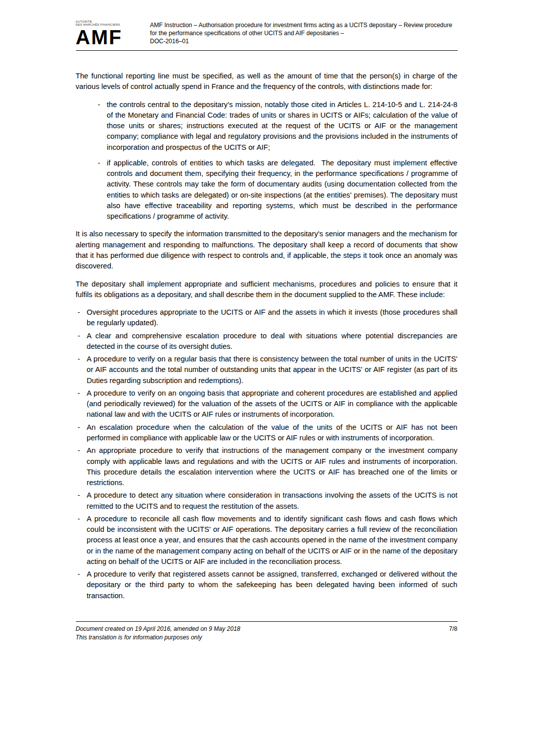AUTORITÉ
DES MARCHÉS FINANCIERS AMF
AMF Instruction – Authorisation procedure for investment firms acting as a UCITS depositary – Review procedure for the performance specifications of other UCITS and AIF depositaries –
DOC-2016–01
The functional reporting line must be specified, as well as the amount of time that the person(s) in charge of the various levels of control actually spend in France and the frequency of the controls, with distinctions made for:
the controls central to the depositary's mission, notably those cited in Articles L. 214-10-5 and L. 214-24-8 of the Monetary and Financial Code: trades of units or shares in UCITS or AIFs; calculation of the value of those units or shares; instructions executed at the request of the UCITS or AIF or the management company; compliance with legal and regulatory provisions and the provisions included in the instruments of incorporation and prospectus of the UCITS or AIF;
if applicable, controls of entities to which tasks are delegated. The depositary must implement effective controls and document them, specifying their frequency, in the performance specifications / programme of activity. These controls may take the form of documentary audits (using documentation collected from the entities to which tasks are delegated) or on-site inspections (at the entities' premises). The depositary must also have effective traceability and reporting systems, which must be described in the performance specifications / programme of activity.
It is also necessary to specify the information transmitted to the depositary's senior managers and the mechanism for alerting management and responding to malfunctions. The depositary shall keep a record of documents that show that it has performed due diligence with respect to controls and, if applicable, the steps it took once an anomaly was discovered.
The depositary shall implement appropriate and sufficient mechanisms, procedures and policies to ensure that it fulfils its obligations as a depositary, and shall describe them in the document supplied to the AMF. These include:
Oversight procedures appropriate to the UCITS or AIF and the assets in which it invests (those procedures shall be regularly updated).
A clear and comprehensive escalation procedure to deal with situations where potential discrepancies are detected in the course of its oversight duties.
A procedure to verify on a regular basis that there is consistency between the total number of units in the UCITS' or AIF accounts and the total number of outstanding units that appear in the UCITS' or AIF register (as part of its Duties regarding subscription and redemptions).
A procedure to verify on an ongoing basis that appropriate and coherent procedures are established and applied (and periodically reviewed) for the valuation of the assets of the UCITS or AIF in compliance with the applicable national law and with the UCITS or AIF rules or instruments of incorporation.
An escalation procedure when the calculation of the value of the units of the UCITS or AIF has not been performed in compliance with applicable law or the UCITS or AIF rules or with instruments of incorporation.
An appropriate procedure to verify that instructions of the management company or the investment company comply with applicable laws and regulations and with the UCITS or AIF rules and instruments of incorporation. This procedure details the escalation intervention where the UCITS or AIF has breached one of the limits or restrictions.
A procedure to detect any situation where consideration in transactions involving the assets of the UCITS is not remitted to the UCITS and to request the restitution of the assets.
A procedure to reconcile all cash flow movements and to identify significant cash flows and cash flows which could be inconsistent with the UCITS' or AIF operations. The depositary carries a full review of the reconciliation process at least once a year, and ensures that the cash accounts opened in the name of the investment company or in the name of the management company acting on behalf of the UCITS or AIF or in the name of the depositary acting on behalf of the UCITS or AIF are included in the reconciliation process.
A procedure to verify that registered assets cannot be assigned, transferred, exchanged or delivered without the depositary or the third party to whom the safekeeping has been delegated having been informed of such transaction.
Document created on 19 April 2016, amended on 9 May 2018
This translation is for information purposes only
7/8